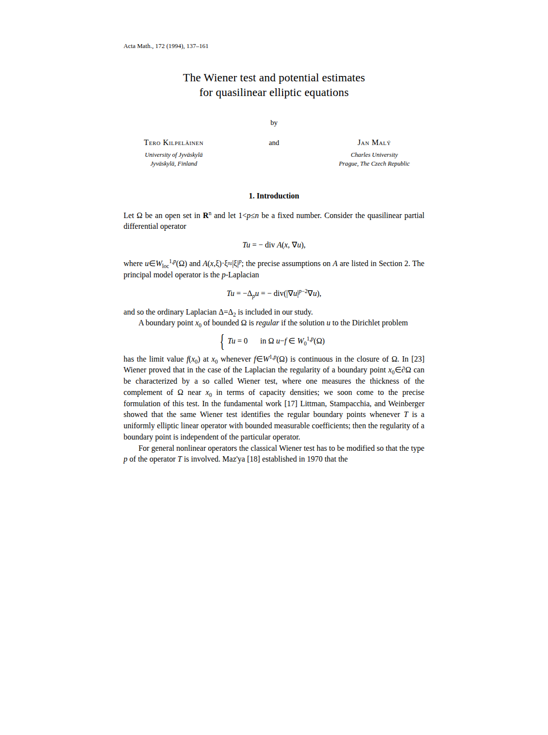Acta Math., 172 (1994), 137–161
The Wiener test and potential estimates
for quasilinear elliptic equations
by
Tero Kilpeläinen
and
Jan Malý
University of Jyväskylä
Jyväskylä, Finland
Charles University
Prague, The Czech Republic
1. Introduction
Let Ω be an open set in Rn and let 1<p≤n be a fixed number. Consider the quasilinear partial differential operator
Tu = − div A(x, ∇u),
where u∈Wloc1,p(Ω) and A(x,ξ)·ξ≈|ξ|p; the precise assumptions on A are listed in Section 2. The principal model operator is the p-Laplacian
Tu = −Δpu = − div(|∇u|p−2∇u),
and so the ordinary Laplacian Δ=Δ2 is included in our study.
A boundary point x0 of bounded Ω is regular if the solution u to the Dirichlet problem
{ Tu = 0in Ω u−f ∈ W01,p(Ω)
has the limit value f(x0) at x0 whenever f∈W1,p(Ω) is continuous in the closure of Ω. In [23] Wiener proved that in the case of the Laplacian the regularity of a boundary point x0∈∂Ω can be characterized by a so called Wiener test, where one measures the thickness of the complement of Ω near x0 in terms of capacity densities; we soon come to the precise formulation of this test. In the fundamental work [17] Littman, Stampacchia, and Weinberger showed that the same Wiener test identifies the regular boundary points whenever T is a uniformly elliptic linear operator with bounded measurable coefficients; then the regularity of a boundary point is independent of the particular operator.
For general nonlinear operators the classical Wiener test has to be modified so that the type p of the operator T is involved. Maz'ya [18] established in 1970 that the